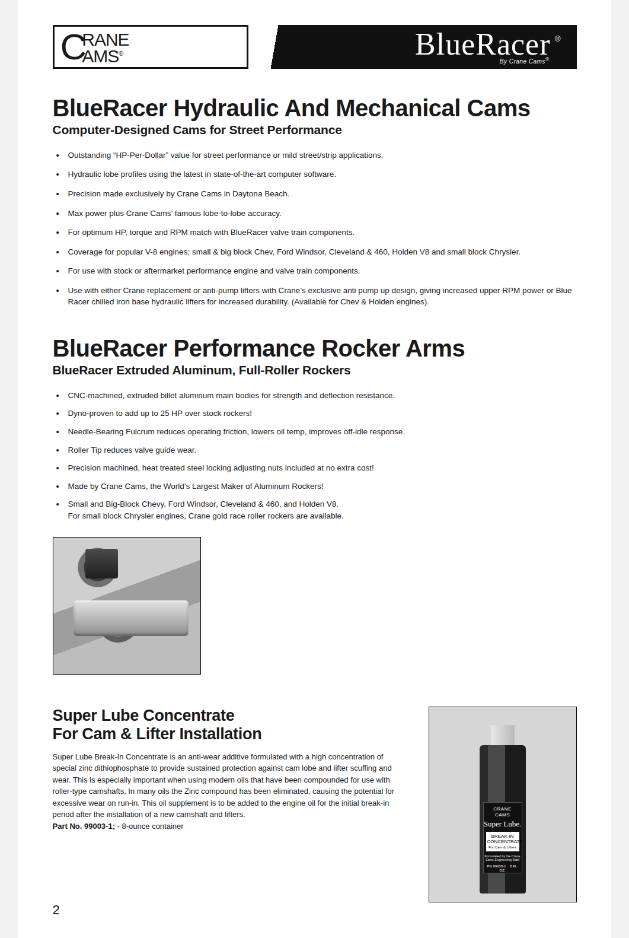C
RANE ams®
BlueRacer®
By Crane Cams®
BlueRacer Hydraulic And Mechanical Cams
Computer-Designed Cams for Street Performance
Outstanding “HP-Per-Dollar” value for street performance or mild street/strip applications.
Hydraulic lobe profiles using the latest in state-of-the-art computer software.
Precision made exclusively by Crane Cams in Daytona Beach.
Max power plus Crane Cams’ famous lobe-to-lobe accuracy.
For optimum HP, torque and RPM match with BlueRacer valve train components.
Coverage for popular V-8 engines; small & big block Chev, Ford Windsor, Cleveland & 460, Holden V8 and small block Chrysler.
For use with stock or aftermarket performance engine and valve train components.
Use with either Crane replacement or anti-pump lifters with Crane’s exclusive anti pump up design, giving increased upper RPM power or Blue Racer chilled iron base hydraulic lifters for increased durability. (Available for Chev & Holden engines).
BlueRacer Performance Rocker Arms
BlueRacer Extruded Aluminum, Full-Roller Rockers
CNC-machined, extruded billet aluminum main bodies for strength and deflection resistance.
Dyno-proven to add up to 25 HP over stock rockers!
Needle-Bearing Fulcrum reduces operating friction, lowers oil temp, improves off-idle response.
Roller Tip reduces valve guide wear.
Precision machined, heat treated steel locking adjusting nuts included at no extra cost!
Made by Crane Cams, the World’s Largest Maker of Aluminum Rockers!
Small and Big-Block Chevy, Ford Windsor, Cleveland & 460, and Holden V8. For small block Chrysler engines, Crane gold race roller rockers are available.
Super Lube Concentrate
For Cam & Lifter Installation
Super Lube Break-In Concentrate is an anti-wear additive formulated with a high concentration of special zinc dithiophosphate to provide sustained protection against cam lobe and lifter scuffing and wear. This is especially important when using modern oils that have been compounded for use with roller-type camshafts. In many oils the Zinc compound has been eliminated, causing the potential for excessive wear on run-in. This oil supplement is to be added to the engine oil for the initial break-in period after the installation of a new camshaft and lifters.
Part No. 99003-1; - 8-ounce container
CRANE
CAMS
Super Lube.
BREAK-IN
CONCENTRATE
For Cam & Lifters
Formulated by the Crane Cams Engineering Staff
PN 99003-1 8 FL. OZ.
2